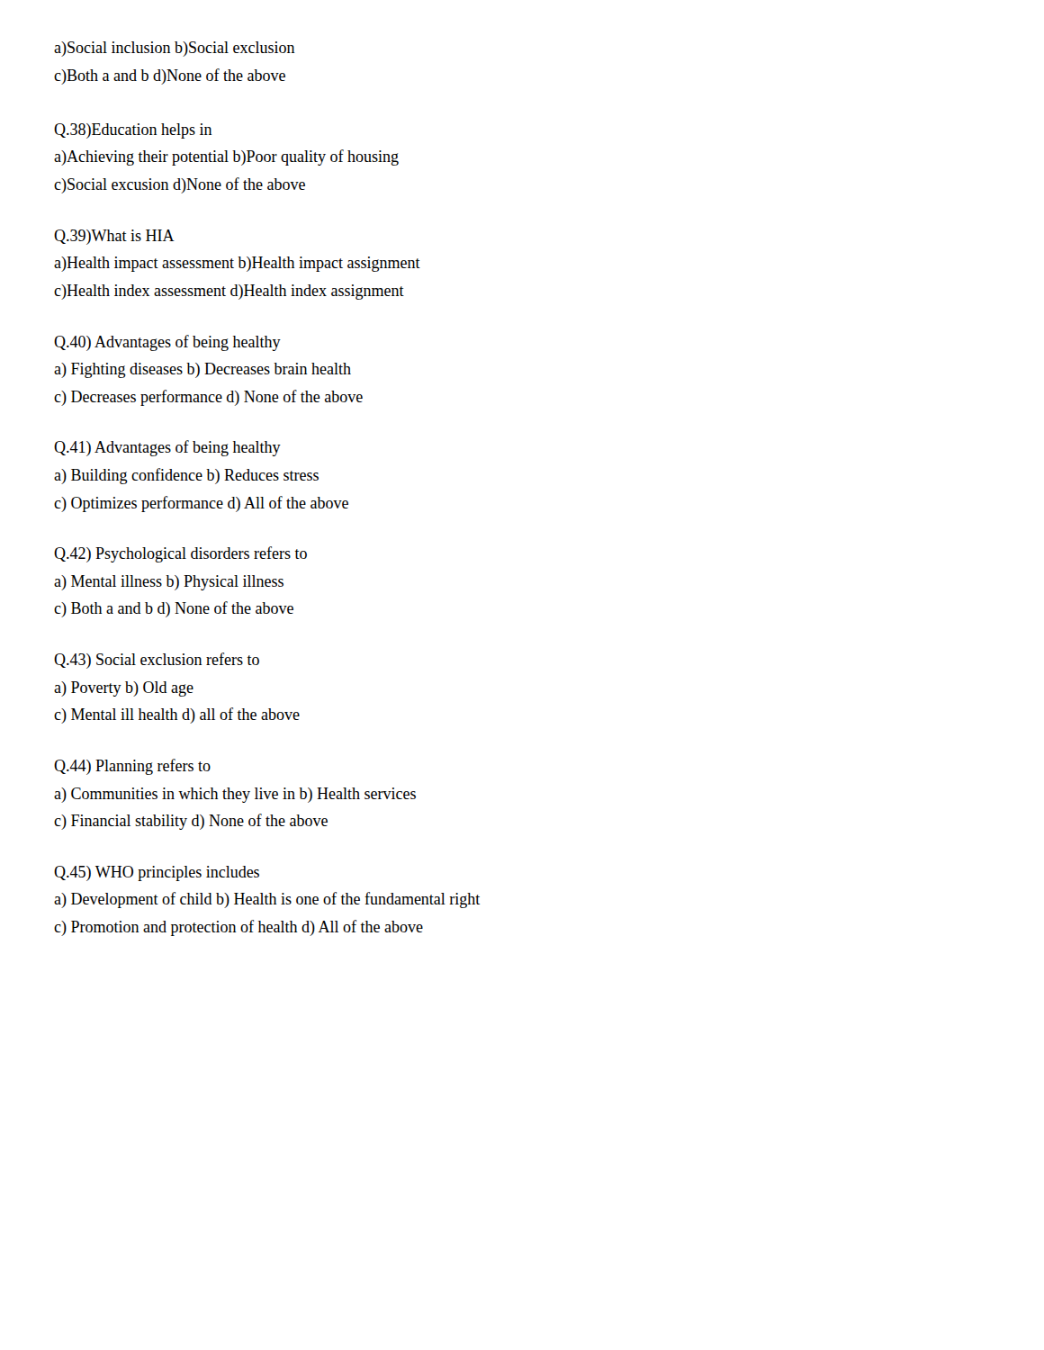a)Social inclusion b)Social exclusion
c)Both a and b d)None of the above
Q.38)Education helps in
a)Achieving their potential b)Poor quality of housing
c)Social excusion d)None of the above
Q.39)What is HIA
a)Health impact assessment b)Health impact assignment
c)Health index assessment d)Health index assignment
Q.40) Advantages of being healthy
a) Fighting diseases b) Decreases brain health
c) Decreases performance d) None of the above
Q.41) Advantages of being healthy
a) Building confidence b) Reduces stress
c) Optimizes performance d) All of the above
Q.42) Psychological disorders refers to
a) Mental illness b) Physical illness
c) Both a and b d) None of the above
Q.43) Social exclusion refers to
a) Poverty b) Old age
c) Mental ill health d) all of the above
Q.44) Planning refers to
a) Communities in which they live in b) Health services
c) Financial stability d) None of the above
Q.45) WHO principles includes
a) Development of child b) Health is one of the fundamental right
c) Promotion and protection of health d) All of the above